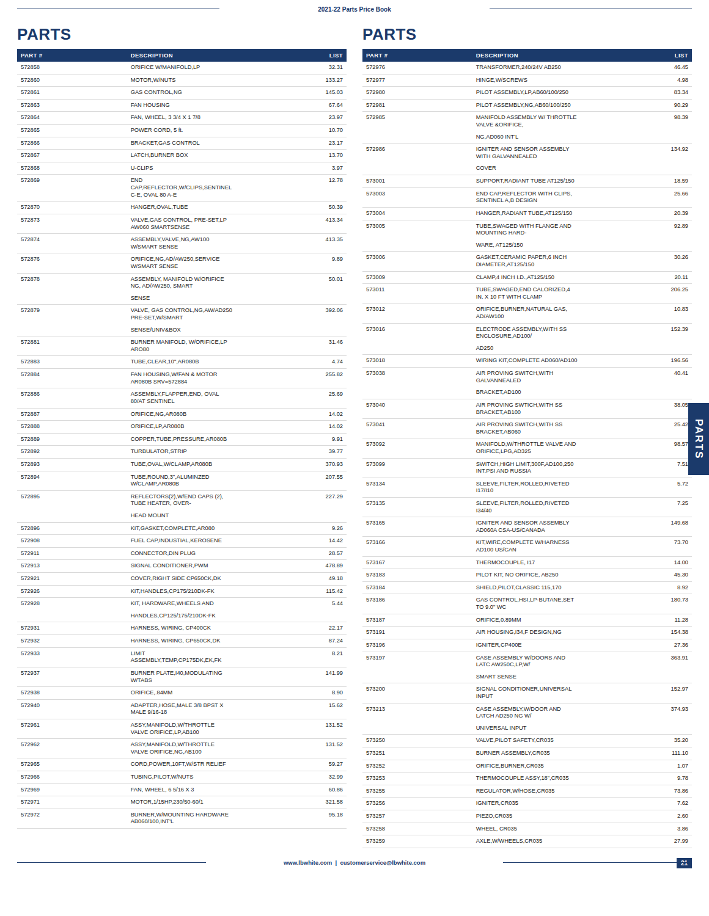2021-22 Parts Price Book
PARTS
| PART # | DESCRIPTION | LIST |
| --- | --- | --- |
| 572858 | ORIFICE W/MANIFOLD,LP | 32.31 |
| 572860 | MOTOR,W/NUTS | 133.27 |
| 572861 | GAS CONTROL,NG | 145.03 |
| 572863 | FAN HOUSING | 67.64 |
| 572864 | FAN, WHEEL, 3 3/4 X 1 7/8 | 23.97 |
| 572865 | POWER CORD, 5 ft. | 10.70 |
| 572866 | BRACKET,GAS CONTROL | 23.17 |
| 572867 | LATCH,BURNER BOX | 13.70 |
| 572868 | U-CLIPS | 3.97 |
| 572869 | END CAP,REFLECTOR,W/CLIPS,SENTINEL C-E, OVAL 80 A-E | 12.78 |
| 572870 | HANGER,OVAL,TUBE | 50.39 |
| 572873 | VALVE,GAS CONTROL, PRE-SET,LP AW060 SMARTSENSE | 413.34 |
| 572874 | ASSEMBLY,VALVE,NG,AW100 W/SMART SENSE | 413.35 |
| 572876 | ORIFICE,NG,AD/AW250,SERVICE W/SMART SENSE | 9.89 |
| 572878 | ASSEMBLY, MANIFOLD W/ORIFICE NG, AD/AW250, SMART | 50.01 |
| | SENSE | |
| 572879 | VALVE, GAS CONTROL,NG,AW/AD250 PRE-SET,W/SMART | 392.06 |
| | SENSE/UNIV&BOX | |
| 572881 | BURNER MANIFOLD, W/ORIFICE,LP ARO80 | 31.46 |
| 572883 | TUBE,CLEAR,10",AR080B | 4.74 |
| 572884 | FAN HOUSING,W/FAN & MOTOR AR080B SRV=572884 | 255.82 |
| 572886 | ASSEMBLY,FLAPPER,END, OVAL 80/AT SENTINEL | 25.69 |
| 572887 | ORIFICE,NG,AR080B | 14.02 |
| 572888 | ORIFICE,LP,AR080B | 14.02 |
| 572889 | COPPER,TUBE,PRESSURE,AR080B | 9.91 |
| 572892 | TURBULATOR,STRIP | 39.77 |
| 572893 | TUBE,OVAL,W/CLAMP,AR080B | 370.93 |
| 572894 | TUBE,ROUND,3",ALUMINZED W/CLAMP,AR080B | 207.55 |
| 572895 | REFLECTORS(2),W/END CAPS (2), TUBE HEATER, OVER- | 227.29 |
| | HEAD MOUNT | |
| 572896 | KIT,GASKET,COMPLETE,AR080 | 9.26 |
| 572908 | FUEL CAP,INDUSTIAL,KEROSENE | 14.42 |
| 572911 | CONNECTOR,DIN PLUG | 28.57 |
| 572913 | SIGNAL CONDITIONER,PWM | 478.89 |
| 572921 | COVER,RIGHT SIDE CP650CK,DK | 49.18 |
| 572926 | KIT,HANDLES,CP175/210DK-FK | 115.42 |
| 572928 | KIT, HARDWARE,WHEELS AND | 5.44 |
| | HANDLES,CP125/175/210DK-FK | |
| 572931 | HARNESS, WIRING, CP400CK | 22.17 |
| 572932 | HARNESS, WIRING, CP650CK,DK | 87.24 |
| 572933 | LIMIT ASSEMBLY,TEMP,CP175DK,EK,FK | 8.21 |
| 572937 | BURNER PLATE,I40,MODULATING W/TABS | 141.99 |
| 572938 | ORIFICE,.84MM | 8.90 |
| 572940 | ADAPTER,HOSE,MALE 3/8 BPST X MALE 9/16-18 | 15.62 |
| 572961 | ASSY,MANIFOLD,W/THROTTLE VALVE ORIFICE,LP,AB100 | 131.52 |
| 572962 | ASSY,MANIFOLD,W/THROTTLE VALVE ORIFICE,NG,AB100 | 131.52 |
| 572965 | CORD,POWER,10FT,W/STR RELIEF | 59.27 |
| 572966 | TUBING,PILOT,W/NUTS | 32.99 |
| 572969 | FAN, WHEEL, 6 5/16 X 3 | 60.86 |
| 572971 | MOTOR,1/15HP,230/50-60/1 | 321.58 |
| 572972 | BURNER,W/MOUNTING HARDWARE AB060/100,INT'L | 95.18 |
PARTS
| PART # | DESCRIPTION | LIST |
| --- | --- | --- |
| 572976 | TRANSFORMER,240/24V AB250 | 46.45 |
| 572977 | HINGE,W/SCREWS | 4.98 |
| 572980 | PILOT ASSEMBLY,LP,AB60/100/250 | 83.34 |
| 572981 | PILOT ASSEMBLY,NG,AB60/100/250 | 90.29 |
| 572985 | MANIFOLD ASSEMBLY W/ THROTTLE VALVE &ORIFICE, | 98.39 |
| | NG,AD060 INT'L | |
| 572986 | IGNITER AND SENSOR ASSEMBLY WITH GALVANNEALED | 134.92 |
| | COVER | |
| 573001 | SUPPORT,RADIANT TUBE AT125/150 | 18.59 |
| 573003 | END CAP,REFLECTOR WITH CLIPS, SENTINEL A,B DESIGN | 25.66 |
| 573004 | HANGER,RADIANT TUBE,AT125/150 | 20.39 |
| 573005 | TUBE,SWAGED WITH FLANGE AND MOUNTING HARD- | 92.89 |
| | WARE, AT125/150 | |
| 573006 | GASKET,CERAMIC PAPER,6 INCH DIAMETER,AT125/150 | 30.26 |
| 573009 | CLAMP,4 INCH I.D.,AT125/150 | 20.11 |
| 573011 | TUBE,SWAGED,END CALORIZED,4 IN. X 10 FT WITH CLAMP | 206.25 |
| 573012 | ORIFICE,BURNER,NATURAL GAS, AD/AW100 | 10.83 |
| 573016 | ELECTRODE ASSEMBLY,WITH SS ENCLOSURE,AD100/ | 152.39 |
| | AD250 | |
| 573018 | WIRING KIT,COMPLETE AD060/AD100 | 196.56 |
| 573038 | AIR PROVING SWITCH,WITH GALVANNEALED | 40.41 |
| | BRACKET,AD100 | |
| 573040 | AIR PROVING SWTICH,WITH SS BRACKET,AB100 | 38.05 |
| 573041 | AIR PROVING SWITCH,WITH SS BRACKET,AB060 | 25.42 |
| 573092 | MANIFOLD,W/THROTTLE VALVE AND ORIFICE,LPG,AD325 | 98.57 |
| 573099 | SWITCH,HIGH LIMIT,300F,AD100,250 INT.PSI AND RUSSIA | 7.51 |
| 573134 | SLEEVE,FILTER,ROLLED,RIVETED I17/I10 | 5.72 |
| 573135 | SLEEVE,FILTER,ROLLED,RIVETED I34/40 | 7.25 |
| 573165 | IGNITER AND SENSOR ASSEMBLY AD060A CSA-US/CANADA | 149.68 |
| 573166 | KIT,WIRE,COMPLETE W/HARNESS AD100 US/CAN | 73.70 |
| 573167 | THERMOCOUPLE, I17 | 14.00 |
| 573183 | PILOT KIT, NO ORIFICE, AB250 | 45.30 |
| 573184 | SHIELD,PILOT,CLASSIC 115,170 | 8.92 |
| 573186 | GAS CONTROL,HSI,LP-BUTANE,SET TO 9.0" WC | 180.73 |
| 573187 | ORIFICE,0.89MM | 11.28 |
| 573191 | AIR HOUSING,I34,F DESIGN,NG | 154.38 |
| 573196 | IGNITER,CP400E | 27.36 |
| 573197 | CASE ASSEMBLY W/DOORS AND LATC AW250C,LP,W/ | 363.91 |
| | SMART SENSE | |
| 573200 | SIGNAL CONDITIONER,UNIVERSAL INPUT | 152.97 |
| 573213 | CASE ASSEMBLY,W/DOOR AND LATCH AD250 NG W/ | 374.93 |
| | UNIVERSAL INPUT | |
| 573250 | VALVE,PILOT SAFETY,CR035 | 35.20 |
| 573251 | BURNER ASSEMBLY,CR035 | 111.10 |
| 573252 | ORIFICE,BURNER,CR035 | 1.07 |
| 573253 | THERMOCOUPLE ASSY,18",CR035 | 9.78 |
| 573255 | REGULATOR,W/HOSE,CR035 | 73.86 |
| 573256 | IGNITER,CR035 | 7.62 |
| 573257 | PIEZO,CR035 | 2.60 |
| 573258 | WHEEL, CR035 | 3.86 |
| 573259 | AXLE,W/WHEELS,CR035 | 27.99 |
PARTS
www.lbwhite.com | customerservice@lbwhite.com
21